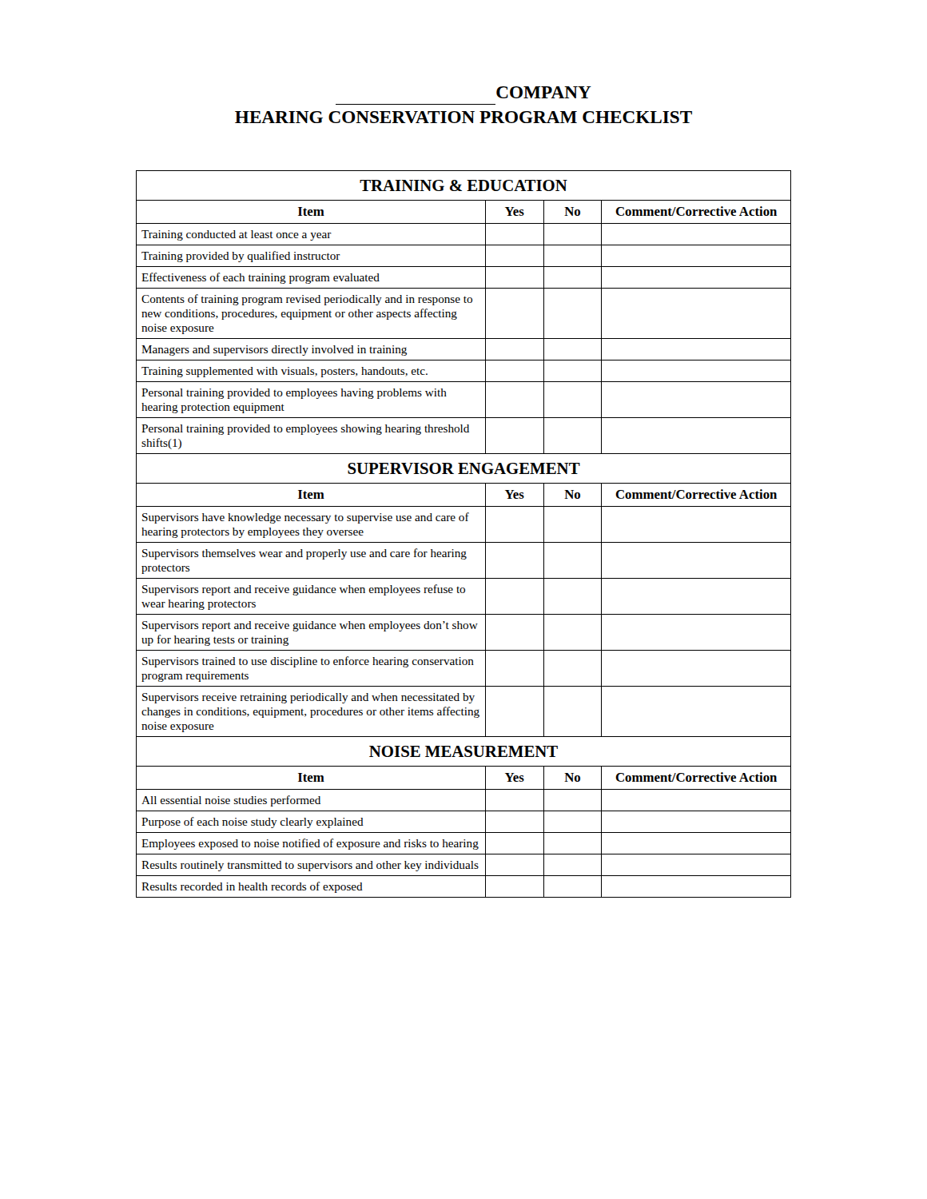COMPANY
HEARING CONSERVATION PROGRAM CHECKLIST
| TRAINING & EDUCATION |
| Item | Yes | No | Comment/Corrective Action |
| Training conducted at least once a year | | | |
| Training provided by qualified instructor | | | |
| Effectiveness of each training program evaluated | | | |
| Contents of training program revised periodically and in response to new conditions, procedures, equipment or other aspects affecting noise exposure | | | |
| Managers and supervisors directly involved in training | | | |
| Training supplemented with visuals, posters, handouts, etc. | | | |
| Personal training provided to employees having problems with hearing protection equipment | | | |
| Personal training provided to employees showing hearing threshold shifts(1) | | | |
| SUPERVISOR ENGAGEMENT |
| Item | Yes | No | Comment/Corrective Action |
| Supervisors have knowledge necessary to supervise use and care of hearing protectors by employees they oversee | | | |
| Supervisors themselves wear and properly use and care for hearing protectors | | | |
| Supervisors report and receive guidance when employees refuse to wear hearing protectors | | | |
| Supervisors report and receive guidance when employees don’t show up for hearing tests or training | | | |
| Supervisors trained to use discipline to enforce hearing conservation program requirements | | | |
| Supervisors receive retraining periodically and when necessitated by changes in conditions, equipment, procedures or other items affecting noise exposure | | | |
| NOISE MEASUREMENT |
| Item | Yes | No | Comment/Corrective Action |
| All essential noise studies performed | | | |
| Purpose of each noise study clearly explained | | | |
| Employees exposed to noise notified of exposure and risks to hearing | | | |
| Results routinely transmitted to supervisors and other key individuals | | | |
| Results recorded in health records of exposed | | | |